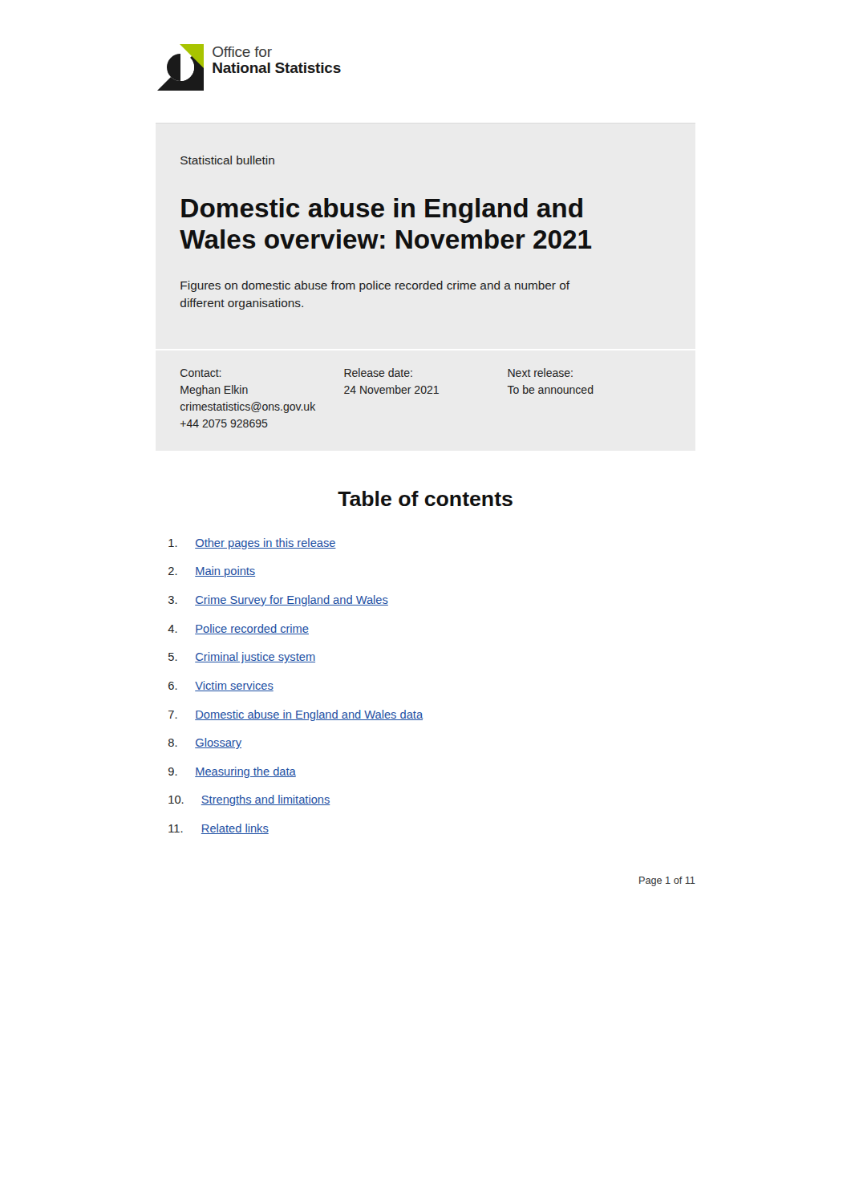Office for
National Statistics
Statistical bulletin
Domestic abuse in England and Wales overview: November 2021
Figures on domestic abuse from police recorded crime and a number of different organisations.
Contact:
Meghan Elkin
crimestatistics@ons.gov.uk
+44 2075 928695
Release date:
24 November 2021
Next release:
To be announced
Table of contents
Other pages in this release
Main points
Crime Survey for England and Wales
Police recorded crime
Criminal justice system
Victim services
Domestic abuse in England and Wales data
Glossary
Measuring the data
Strengths and limitations
Related links
Page 1 of 11